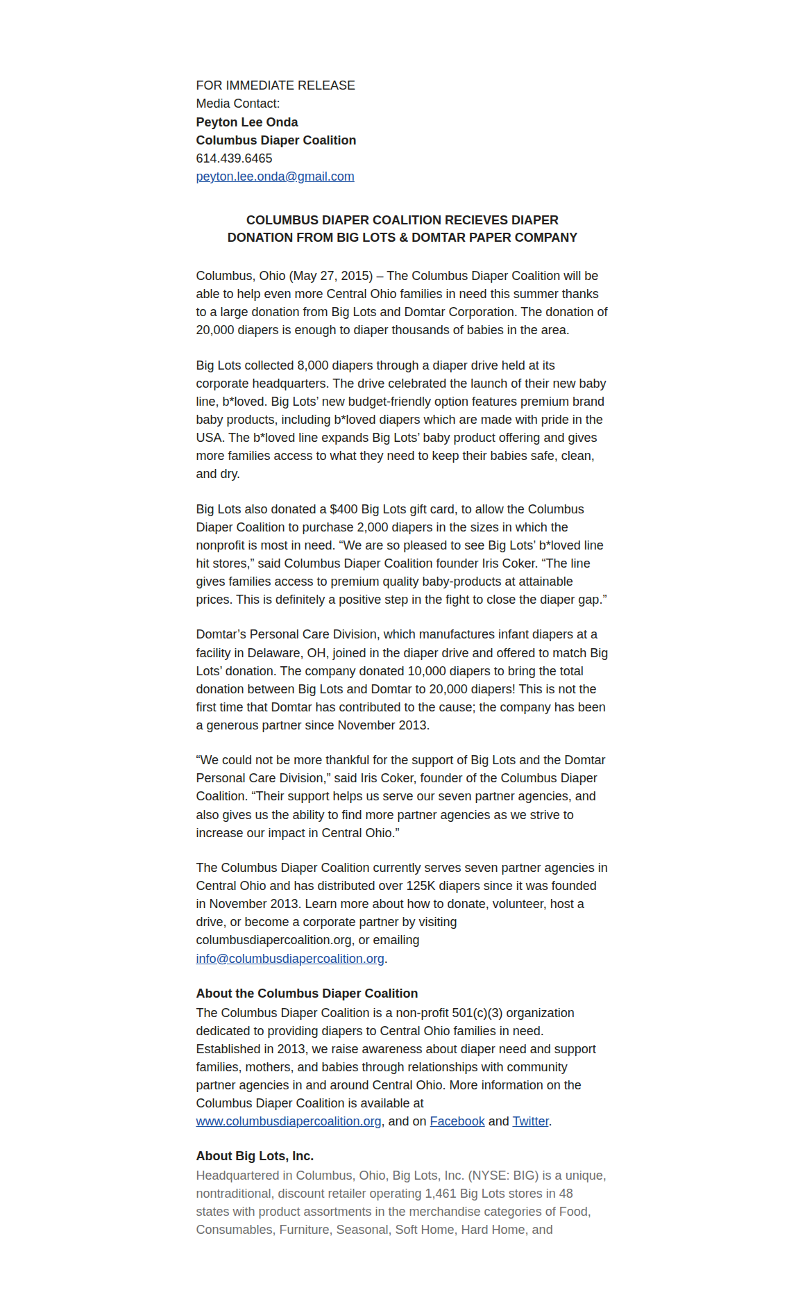FOR IMMEDIATE RELEASE
Media Contact:
Peyton Lee Onda
Columbus Diaper Coalition
614.439.6465
peyton.lee.onda@gmail.com
COLUMBUS DIAPER COALITION RECIEVES DIAPER DONATION FROM BIG LOTS & DOMTAR PAPER COMPANY
Columbus, Ohio (May 27, 2015) – The Columbus Diaper Coalition will be able to help even more Central Ohio families in need this summer thanks to a large donation from Big Lots and Domtar Corporation. The donation of 20,000 diapers is enough to diaper thousands of babies in the area.
Big Lots collected 8,000 diapers through a diaper drive held at its corporate headquarters. The drive celebrated the launch of their new baby line, b*loved. Big Lots’ new budget-friendly option features premium brand baby products, including b*loved diapers which are made with pride in the USA. The b*loved line expands Big Lots’ baby product offering and gives more families access to what they need to keep their babies safe, clean, and dry.
Big Lots also donated a $400 Big Lots gift card, to allow the Columbus Diaper Coalition to purchase 2,000 diapers in the sizes in which the nonprofit is most in need. “We are so pleased to see Big Lots’ b*loved line hit stores,” said Columbus Diaper Coalition founder Iris Coker. “The line gives families access to premium quality baby-products at attainable prices. This is definitely a positive step in the fight to close the diaper gap.”
Domtar’s Personal Care Division, which manufactures infant diapers at a facility in Delaware, OH, joined in the diaper drive and offered to match Big Lots’ donation. The company donated 10,000 diapers to bring the total donation between Big Lots and Domtar to 20,000 diapers! This is not the first time that Domtar has contributed to the cause; the company has been a generous partner since November 2013.
“We could not be more thankful for the support of Big Lots and the Domtar Personal Care Division,” said Iris Coker, founder of the Columbus Diaper Coalition. “Their support helps us serve our seven partner agencies, and also gives us the ability to find more partner agencies as we strive to increase our impact in Central Ohio.”
The Columbus Diaper Coalition currently serves seven partner agencies in Central Ohio and has distributed over 125K diapers since it was founded in November 2013. Learn more about how to donate, volunteer, host a drive, or become a corporate partner by visiting columbusdiapercoalition.org, or emailing info@columbusdiapercoalition.org.
About the Columbus Diaper Coalition
The Columbus Diaper Coalition is a non-profit 501(c)(3) organization dedicated to providing diapers to Central Ohio families in need. Established in 2013, we raise awareness about diaper need and support families, mothers, and babies through relationships with community partner agencies in and around Central Ohio. More information on the Columbus Diaper Coalition is available at www.columbusdiapercoalition.org, and on Facebook and Twitter.
About Big Lots, Inc.
Headquartered in Columbus, Ohio, Big Lots, Inc. (NYSE: BIG) is a unique, nontraditional, discount retailer operating 1,461 Big Lots stores in 48 states with product assortments in the merchandise categories of Food, Consumables, Furniture, Seasonal, Soft Home, Hard Home, and